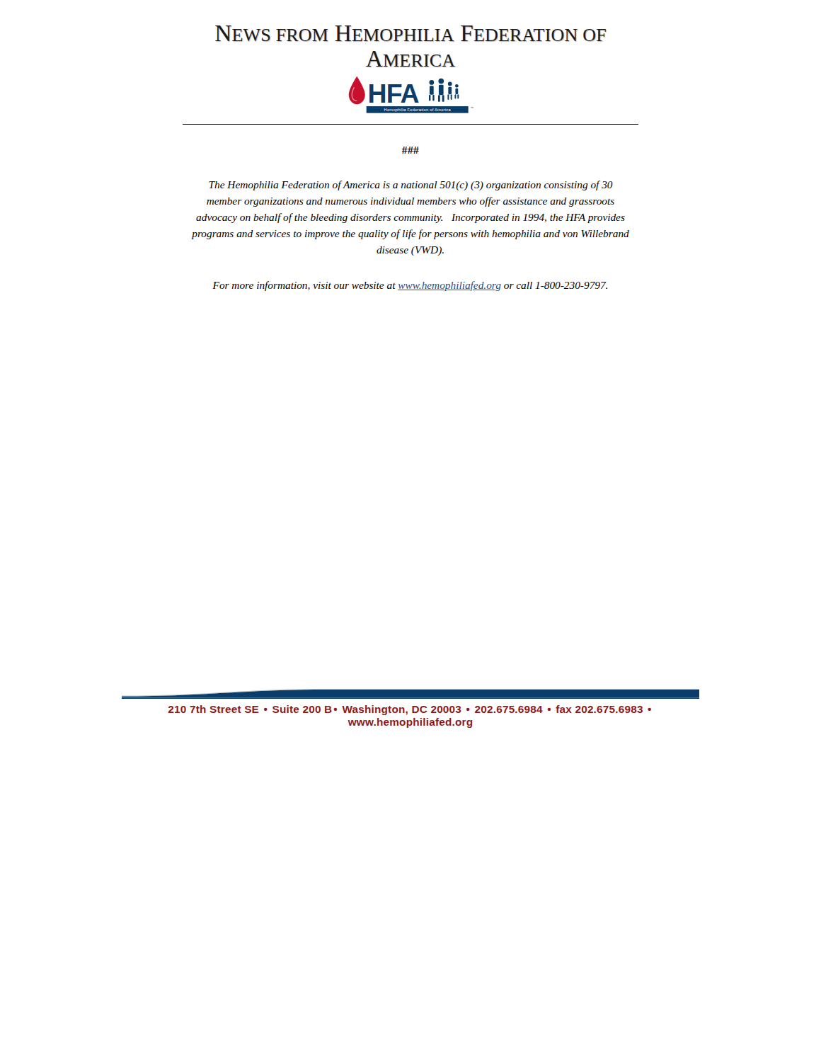NEWS FROM HEMOPHILIA FEDERATION OF AMERICA
HFA Hemophilia Federation of America ™
###
The Hemophilia Federation of America is a national 501(c) (3) organization consisting of 30 member organizations and numerous individual members who offer assistance and grassroots advocacy on behalf of the bleeding disorders community. Incorporated in 1994, the HFA provides programs and services to improve the quality of life for persons with hemophilia and von Willebrand disease (VWD).
For more information, visit our website at www.hemophiliafed.org or call 1-800-230-9797.
210 7th Street SE • Suite 200 B• Washington, DC 20003 • 202.675.6984 • fax 202.675.6983 • www.hemophiliafed.org